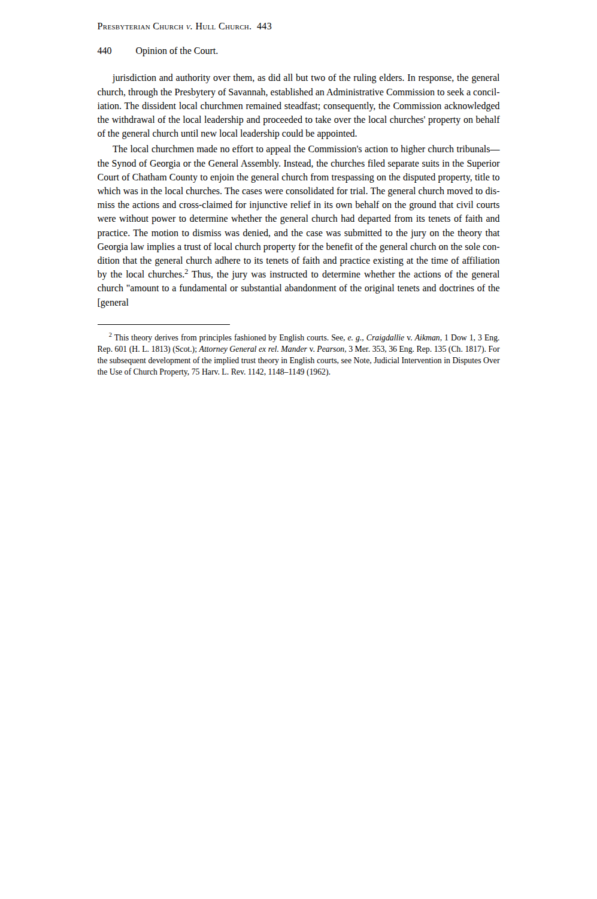Presbyterian Church v. Hull Church. 443
440 Opinion of the Court.
jurisdiction and authority over them, as did all but two of the ruling elders. In response, the general church, through the Presbytery of Savannah, established an Administrative Commission to seek a conciliation. The dissident local churchmen remained steadfast; consequently, the Commission acknowledged the withdrawal of the local leadership and proceeded to take over the local churches' property on behalf of the general church until new local leadership could be appointed.
The local churchmen made no effort to appeal the Commission's action to higher church tribunals—the Synod of Georgia or the General Assembly. Instead, the churches filed separate suits in the Superior Court of Chatham County to enjoin the general church from trespassing on the disputed property, title to which was in the local churches. The cases were consolidated for trial. The general church moved to dismiss the actions and cross-claimed for injunctive relief in its own behalf on the ground that civil courts were without power to determine whether the general church had departed from its tenets of faith and practice. The motion to dismiss was denied, and the case was submitted to the jury on the theory that Georgia law implies a trust of local church property for the benefit of the general church on the sole condition that the general church adhere to its tenets of faith and practice existing at the time of affiliation by the local churches.2 Thus, the jury was instructed to determine whether the actions of the general church "amount to a fundamental or substantial abandonment of the original tenets and doctrines of the [general
2 This theory derives from principles fashioned by English courts. See, e. g., Craigdallie v. Aikman, 1 Dow 1, 3 Eng. Rep. 601 (H. L. 1813) (Scot.); Attorney General ex rel. Mander v. Pearson, 3 Mer. 353, 36 Eng. Rep. 135 (Ch. 1817). For the subsequent development of the implied trust theory in English courts, see Note, Judicial Intervention in Disputes Over the Use of Church Property, 75 Harv. L. Rev. 1142, 1148–1149 (1962).